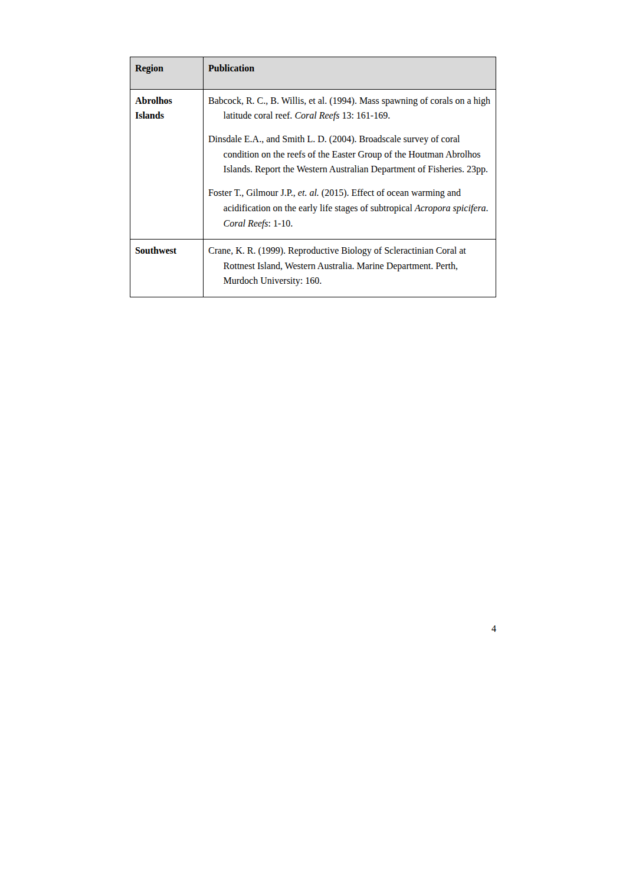| Region | Publication |
| --- | --- |
| Abrolhos Islands | Babcock, R. C., B. Willis, et al. (1994). Mass spawning of corals on a high latitude coral reef. Coral Reefs 13: 161-169. Dinsdale E.A., and Smith L. D. (2004). Broadscale survey of coral condition on the reefs of the Easter Group of the Houtman Abrolhos Islands. Report the Western Australian Department of Fisheries. 23pp. Foster T., Gilmour J.P., et. al. (2015). Effect of ocean warming and acidification on the early life stages of subtropical Acropora spicifera . Coral Reefs : 1-10. |
| Southwest | Crane, K. R. (1999). Reproductive Biology of Scleractinian Coral at Rottnest Island, Western Australia. Marine Department. Perth, Murdoch University: 160. |
4